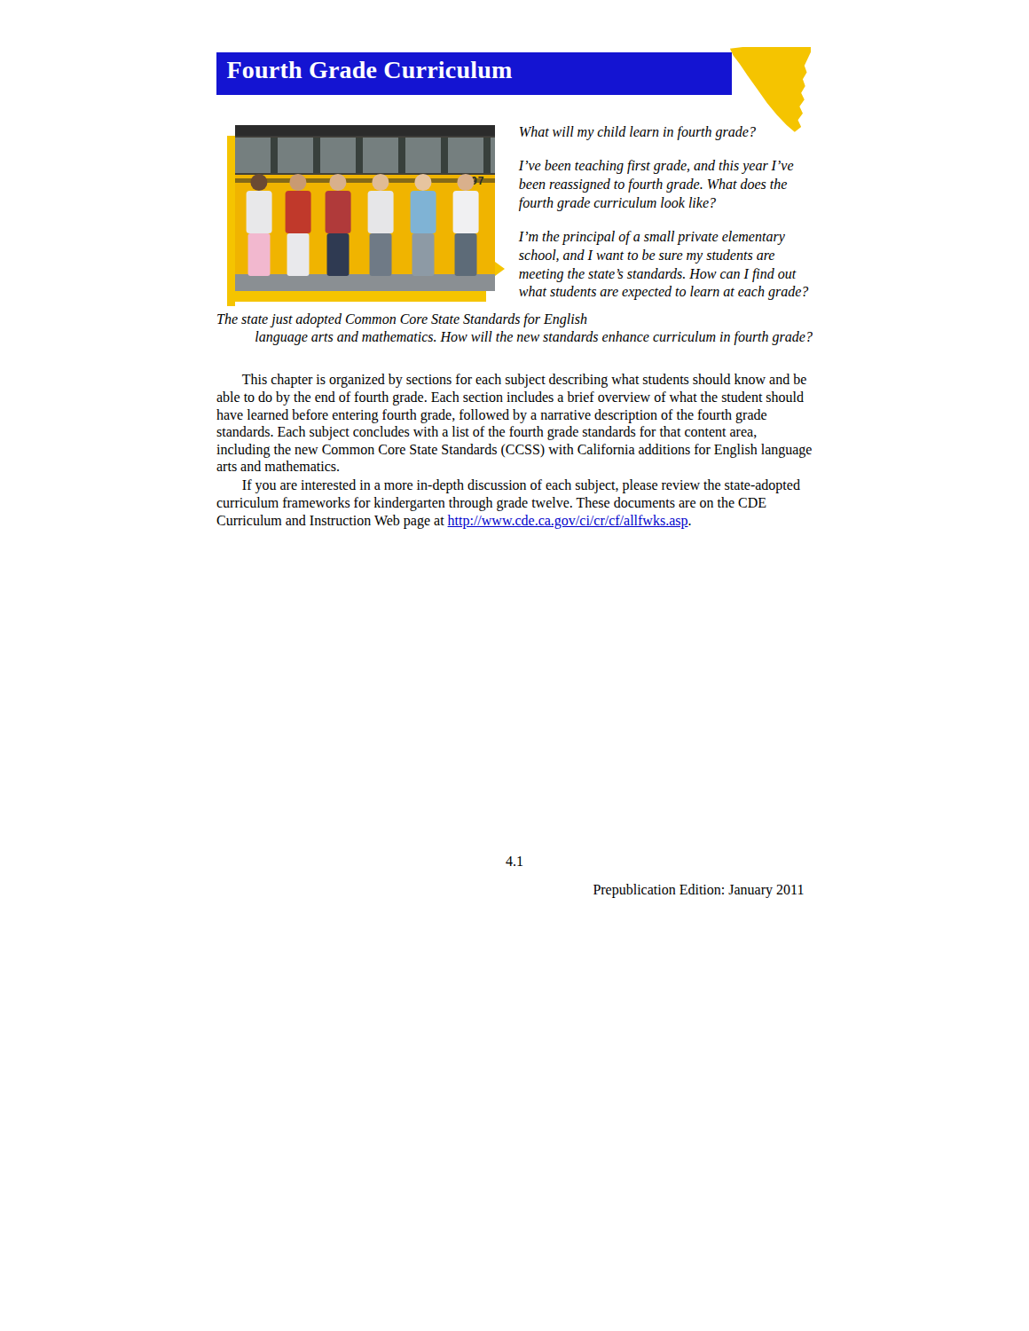Fourth Grade Curriculum
397
What will my child learn in fourth grade?
I’ve been teaching first grade, and this year I’ve been reassigned to fourth grade. What does the fourth grade curriculum look like?
I’m the principal of a small private elementary school, and I want to be sure my students are meeting the state’s standards. How can I find out what students are expected to learn at each grade?
The state just adopted Common Core State Standards for English language arts and mathematics. How will the new standards enhance curriculum in fourth grade?
This chapter is organized by sections for each subject describing what students should know and be able to do by the end of fourth grade. Each section includes a brief overview of what the student should have learned before entering fourth grade, followed by a narrative description of the fourth grade standards. Each subject concludes with a list of the fourth grade standards for that content area, including the new Common Core State Standards (CCSS) with California additions for English language arts and mathematics.
If you are interested in a more in-depth discussion of each subject, please review the state-adopted curriculum frameworks for kindergarten through grade twelve. These documents are on the CDE Curriculum and Instruction Web page at http://www.cde.ca.gov/ci/cr/cf/allfwks.asp.
4.1
Prepublication Edition: January 2011